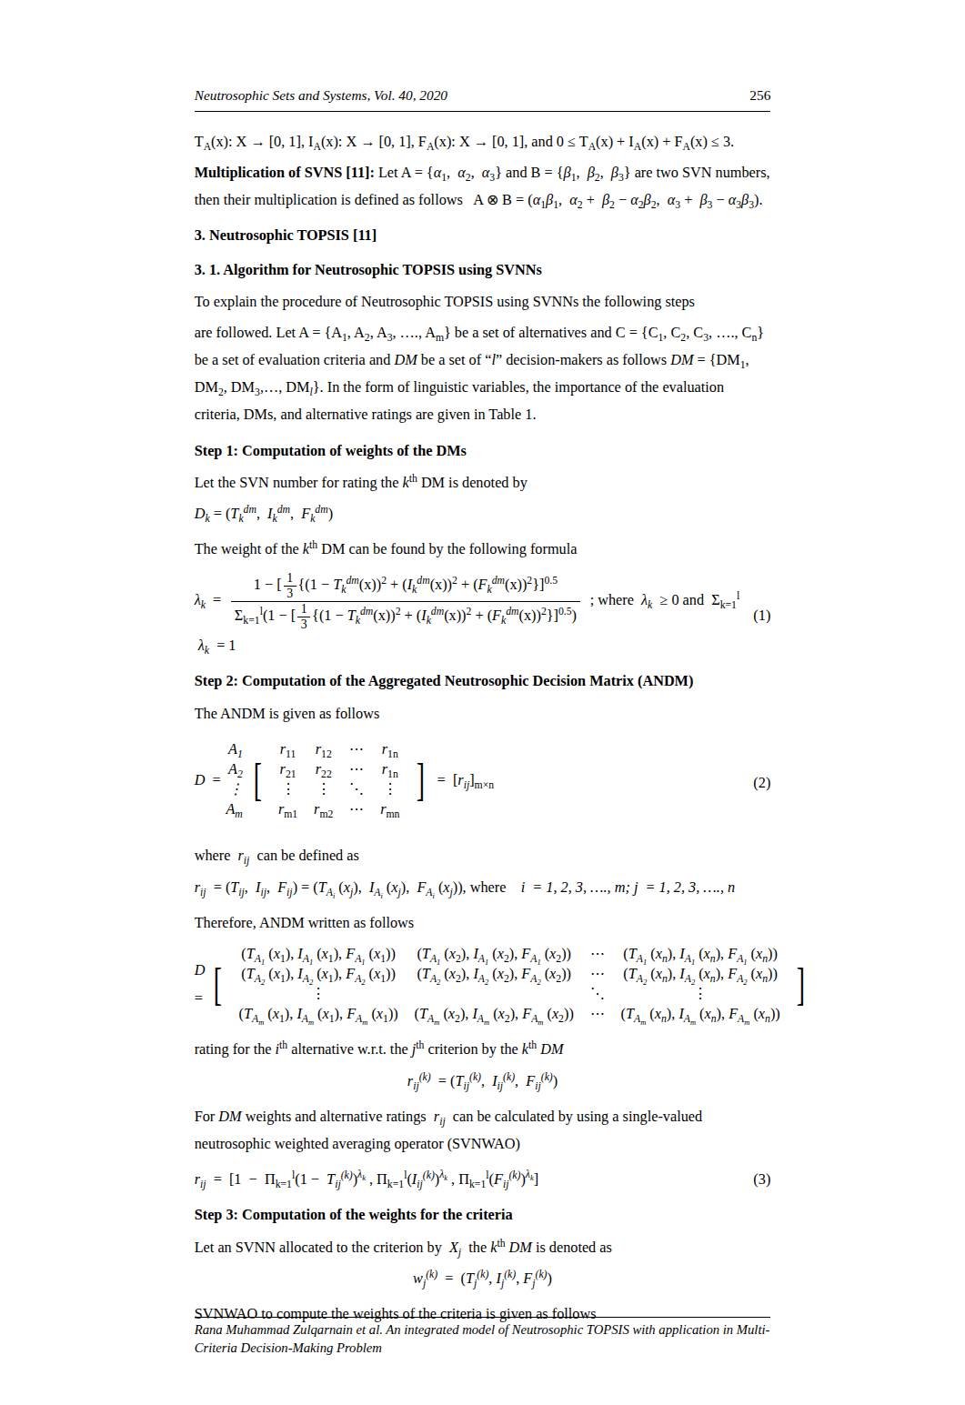Neutrosophic Sets and Systems, Vol. 40, 2020 256
TA(x): X → [0, 1], IA(x): X → [0, 1], FA(x): X → [0, 1], and 0 ≤ TA(x) + IA(x) + FA(x) ≤ 3.
Multiplication of SVNS [11]: Let A = {α1, α2, α3} and B = {β1, β2, β3} are two SVN numbers, then their multiplication is defined as follows A ⊗ B = (α1β1, α2 + β2 − α2β2, α3 + β3 − α3β3).
3. Neutrosophic TOPSIS [11]
3. 1. Algorithm for Neutrosophic TOPSIS using SVNNs
To explain the procedure of Neutrosophic TOPSIS using SVNNs the following steps
are followed. Let A = {A1, A2, A3, …., Am} be a set of alternatives and C = {C1, C2, C3, …., Cn} be a set of evaluation criteria and DM be a set of “l” decision-makers as follows DM = {DM1, DM2, DM3,…, DMl}. In the form of linguistic variables, the importance of the evaluation criteria, DMs, and alternative ratings are given in Table 1.
Step 1: Computation of weights of the DMs
Let the SVN number for rating the kth DM is denoted by
Dk = (Tkdm, Ikdm, Fkdm)
The weight of the kth DM can be found by the following formula
λk = 1 − [13{(1 − Tkdm(x))2 + (Ikdm(x))2 + (Fkdm(x))2}]0.5 Σk=1l(1 − [13{(1 − Tkdm(x))2 + (Ikdm(x))2 + (Fkdm(x))2}]0.5) ; where λk ≥ 0 and Σk=1l λk = 1
(1)
Step 2: Computation of the Aggregated Neutrosophic Decision Matrix (ANDM)
The ANDM is given as follows
D =
A1 A2 ⋮ Am
[
| r 11 | r 12 | ⋯ | r 1n |
| r 21 | r 22 | ⋯ | r 1n |
| ⋮ | ⋮ | ⋱ | ⋮ |
| r m1 | r m2 | ⋯ | r mn |
] = [rij]m×n
(2)
where rij can be defined as
rij = (Tij, Iij, Fij) = (TAi (xj), IAi (xj), FAi (xj)), where i = 1, 2, 3, …., m; j = 1, 2, 3, …., n
Therefore, ANDM written as follows
D = [
| ( T A 1 ( x 1 ), I A 1 ( x 1 ), F A 1 ( x 1 )) | ( T A 1 ( x 2 ), I A 1 ( x 2 ), F A 1 ( x 2 )) | ⋯ | ( T A 1 ( x n ), I A 1 ( x n ), F A 1 ( x n )) |
| ( T A 2 ( x 1 ), I A 2 ( x 1 ), F A 2 ( x 1 )) | ( T A 2 ( x 2 ), I A 2 ( x 2 ), F A 2 ( x 2 )) | ⋯ | ( T A 2 ( x n ), I A 2 ( x n ), F A 2 ( x n )) |
| ⋮ | | ⋱ | ⋮ |
| ( T A m ( x 1 ), I A m ( x 1 ), F A m ( x 1 )) | ( T A m ( x 2 ), I A m ( x 2 ), F A m ( x 2 )) | ⋯ | ( T A m ( x n ), I A m ( x n ), F A m ( x n )) |
]
rating for the ith alternative w.r.t. the jth criterion by the kth DM
rij(k) = (Tij(k), Iij(k), Fij(k))
For DM weights and alternative ratings rij can be calculated by using a single-valued neutrosophic weighted averaging operator (SVNWAO)
rij = [1 − Πk=1l(1 − Tij(k))λk , Πk=1l(Iij(k))λk , Πk=1l(Fij(k))λk]
(3)
Step 3: Computation of the weights for the criteria
Let an SVNN allocated to the criterion by Xj the kth DM is denoted as
wj(k) = (Tj(k), Ij(k), Fj(k))
SVNWAO to compute the weights of the criteria is given as follows
Rana Muhammad Zulqarnain et al. An integrated model of Neutrosophic TOPSIS with application in Multi-Criteria Decision-Making Problem